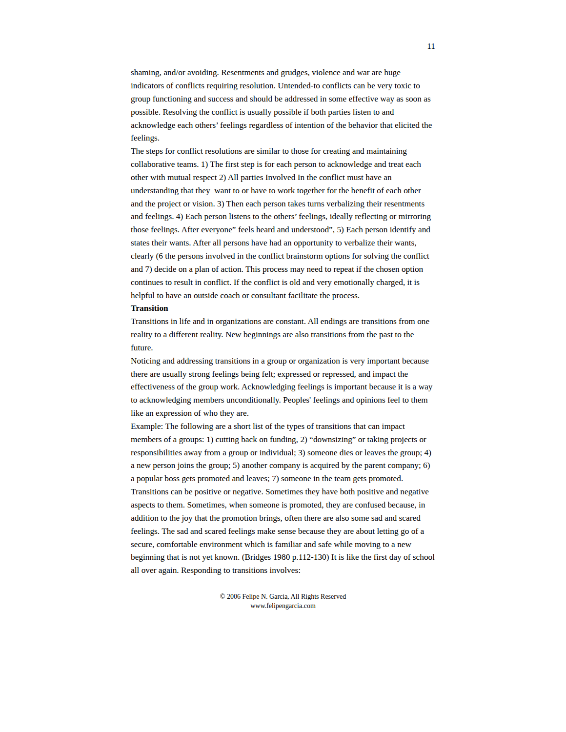11
shaming, and/or avoiding. Resentments and grudges, violence and war are huge indicators of conflicts requiring resolution. Untended-to conflicts can be very toxic to group functioning and success and should be addressed in some effective way as soon as possible. Resolving the conflict is usually possible if both parties listen to and acknowledge each others’ feelings regardless of intention of the behavior that elicited the feelings.
The steps for conflict resolutions are similar to those for creating and maintaining collaborative teams. 1) The first step is for each person to acknowledge and treat each other with mutual respect 2) All parties Involved In the conflict must have an understanding that they want to or have to work together for the benefit of each other and the project or vision. 3) Then each person takes turns verbalizing their resentments and feelings. 4) Each person listens to the others’ feelings, ideally reflecting or mirroring those feelings. After everyone” feels heard and understood”, 5) Each person identify and states their wants. After all persons have had an opportunity to verbalize their wants, clearly (6 the persons involved in the conflict brainstorm options for solving the conflict and 7) decide on a plan of action. This process may need to repeat if the chosen option continues to result in conflict. If the conflict is old and very emotionally charged, it is helpful to have an outside coach or consultant facilitate the process.
Transition
Transitions in life and in organizations are constant. All endings are transitions from one reality to a different reality. New beginnings are also transitions from the past to the future.
Noticing and addressing transitions in a group or organization is very important because there are usually strong feelings being felt; expressed or repressed, and impact the effectiveness of the group work. Acknowledging feelings is important because it is a way to acknowledging members unconditionally. Peoples' feelings and opinions feel to them like an expression of who they are.
Example: The following are a short list of the types of transitions that can impact members of a groups: 1) cutting back on funding, 2) “downsizing” or taking projects or responsibilities away from a group or individual; 3) someone dies or leaves the group; 4) a new person joins the group; 5) another company is acquired by the parent company; 6) a popular boss gets promoted and leaves; 7) someone in the team gets promoted. Transitions can be positive or negative. Sometimes they have both positive and negative aspects to them. Sometimes, when someone is promoted, they are confused because, in addition to the joy that the promotion brings, often there are also some sad and scared feelings. The sad and scared feelings make sense because they are about letting go of a secure, comfortable environment which is familiar and safe while moving to a new beginning that is not yet known. (Bridges 1980 p.112-130) It is like the first day of school all over again. Responding to transitions involves:
© 2006 Felipe N. Garcia, All Rights Reserved
www.felipengarcia.com